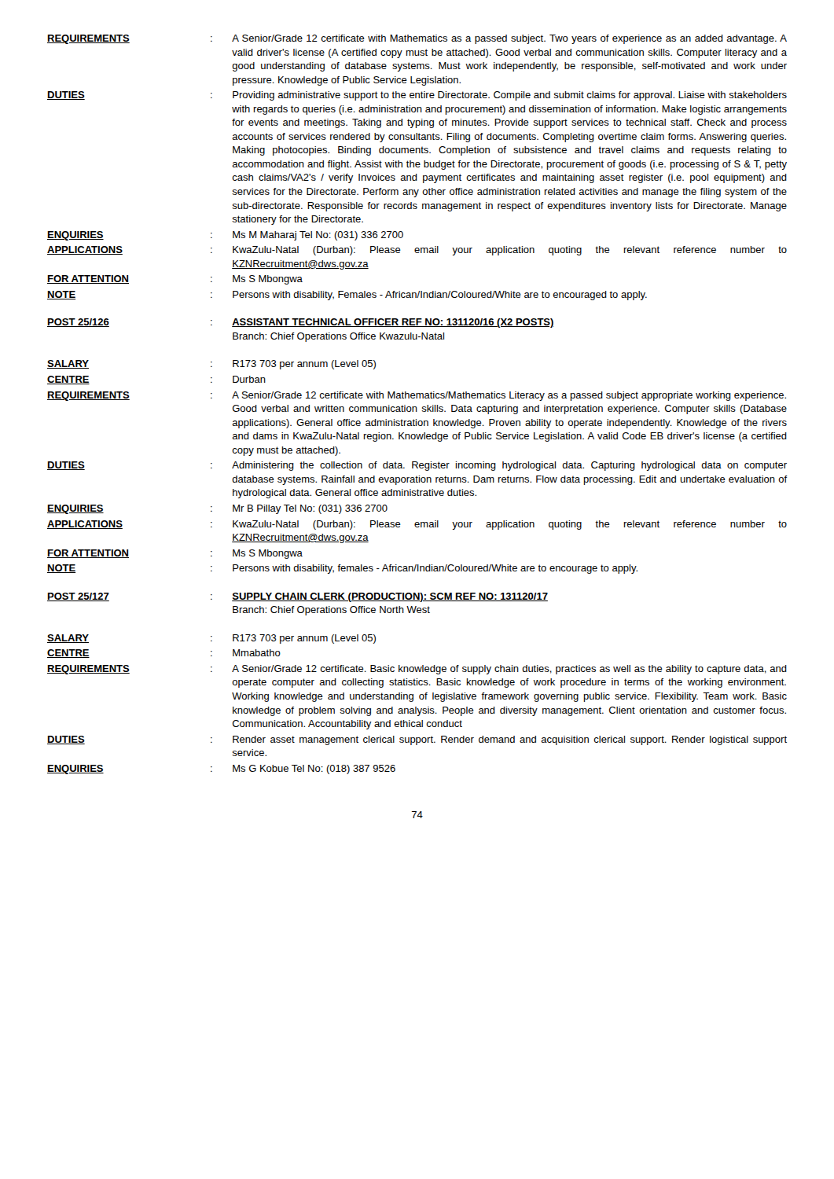| REQUIREMENTS | : | A Senior/Grade 12 certificate with Mathematics as a passed subject. Two years of experience as an added advantage. A valid driver's license (A certified copy must be attached). Good verbal and communication skills. Computer literacy and a good understanding of database systems. Must work independently, be responsible, self-motivated and work under pressure. Knowledge of Public Service Legislation. |
| DUTIES | : | Providing administrative support to the entire Directorate. Compile and submit claims for approval. Liaise with stakeholders with regards to queries (i.e. administration and procurement) and dissemination of information. Make logistic arrangements for events and meetings. Taking and typing of minutes. Provide support services to technical staff. Check and process accounts of services rendered by consultants. Filing of documents. Completing overtime claim forms. Answering queries. Making photocopies. Binding documents. Completion of subsistence and travel claims and requests relating to accommodation and flight. Assist with the budget for the Directorate, procurement of goods (i.e. processing of S & T, petty cash claims/VA2's / verify Invoices and payment certificates and maintaining asset register (i.e. pool equipment) and services for the Directorate. Perform any other office administration related activities and manage the filing system of the sub-directorate. Responsible for records management in respect of expenditures inventory lists for Directorate. Manage stationery for the Directorate. |
| ENQUIRIES | : | Ms M Maharaj Tel No: (031) 336 2700 |
| APPLICATIONS | : | KwaZulu-Natal (Durban): Please email your application quoting the relevant reference number to KZNRecruitment@dws.gov.za |
| FOR ATTENTION | : | Ms S Mbongwa |
| NOTE | : | Persons with disability, Females - African/Indian/Coloured/White are to encouraged to apply. |
| POST 25/126 | : | ASSISTANT TECHNICAL OFFICER REF NO: 131120/16 (X2 POSTS) Branch: Chief Operations Office Kwazulu-Natal |
| SALARY | : | R173 703 per annum (Level 05) |
| CENTRE | : | Durban |
| REQUIREMENTS | : | A Senior/Grade 12 certificate with Mathematics/Mathematics Literacy as a passed subject appropriate working experience. Good verbal and written communication skills. Data capturing and interpretation experience. Computer skills (Database applications). General office administration knowledge. Proven ability to operate independently. Knowledge of the rivers and dams in KwaZulu-Natal region. Knowledge of Public Service Legislation. A valid Code EB driver's license (a certified copy must be attached). |
| DUTIES | : | Administering the collection of data. Register incoming hydrological data. Capturing hydrological data on computer database systems. Rainfall and evaporation returns. Dam returns. Flow data processing. Edit and undertake evaluation of hydrological data. General office administrative duties. |
| ENQUIRIES | : | Mr B Pillay Tel No: (031) 336 2700 |
| APPLICATIONS | : | KwaZulu-Natal (Durban): Please email your application quoting the relevant reference number to KZNRecruitment@dws.gov.za |
| FOR ATTENTION | : | Ms S Mbongwa |
| NOTE | : | Persons with disability, females - African/Indian/Coloured/White are to encourage to apply. |
| POST 25/127 | : | SUPPLY CHAIN CLERK (PRODUCTION): SCM REF NO: 131120/17 Branch: Chief Operations Office North West |
| SALARY | : | R173 703 per annum (Level 05) |
| CENTRE | : | Mmabatho |
| REQUIREMENTS | : | A Senior/Grade 12 certificate. Basic knowledge of supply chain duties, practices as well as the ability to capture data, and operate computer and collecting statistics. Basic knowledge of work procedure in terms of the working environment. Working knowledge and understanding of legislative framework governing public service. Flexibility. Team work. Basic knowledge of problem solving and analysis. People and diversity management. Client orientation and customer focus. Communication. Accountability and ethical conduct |
| DUTIES | : | Render asset management clerical support. Render demand and acquisition clerical support. Render logistical support service. |
| ENQUIRIES | : | Ms G Kobue Tel No: (018) 387 9526 |
74